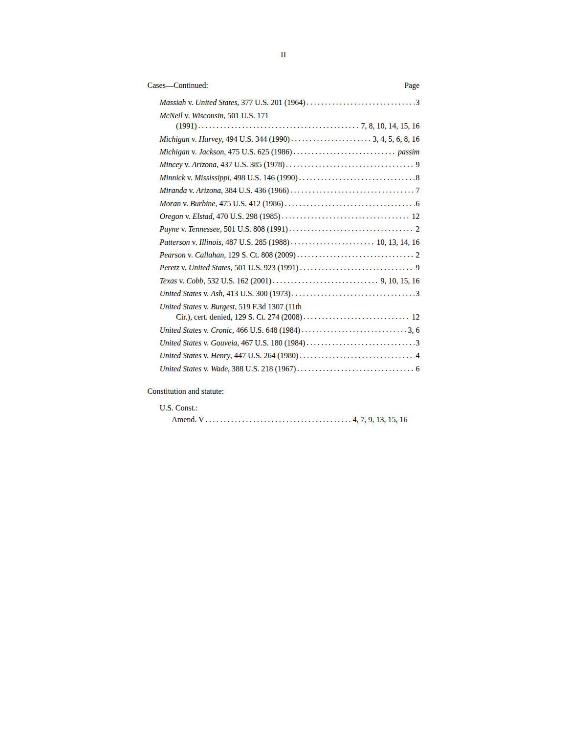II
Cases—Continued: Page
Massiah v. United States, 377 U.S. 201 (1964) ........................................................ 3
McNeil v. Wisconsin, 501 U.S. 171 (1991) ........................................................ 7, 8, 10, 14, 15, 16
Michigan v. Harvey, 494 U.S. 344 (1990) ........................................................ 3, 4, 5, 6, 8, 16
Michigan v. Jackson, 475 U.S. 625 (1986) ........................................................ passim
Mincey v. Arizona, 437 U.S. 385 (1978) ........................................................ 9
Minnick v. Mississippi, 498 U.S. 146 (1990) ........................................................ 8
Miranda v. Arizona, 384 U.S. 436 (1966) ........................................................ 7
Moran v. Burbine, 475 U.S. 412 (1986) ........................................................ 6
Oregon v. Elstad, 470 U.S. 298 (1985) ........................................................ 12
Payne v. Tennessee, 501 U.S. 808 (1991) ........................................................ 2
Patterson v. Illinois, 487 U.S. 285 (1988) ........................................................ 10, 13, 14, 16
Pearson v. Callahan, 129 S. Ct. 808 (2009) ........................................................ 2
Peretz v. United States, 501 U.S. 923 (1991) ........................................................ 9
Texas v. Cobb, 532 U.S. 162 (2001) ........................................................ 9, 10, 15, 16
United States v. Ash, 413 U.S. 300 (1973) ........................................................ 3
United States v. Burgest, 519 F.3d 1307 (11th Cir.), cert. denied, 129 S. Ct. 274 (2008) ........................................................ 12
United States v. Cronic, 466 U.S. 648 (1984) ........................................................ 3, 6
United States v. Gouveia, 467 U.S. 180 (1984) ........................................................ 3
United States v. Henry, 447 U.S. 264 (1980) ........................................................ 4
United States v. Wade, 388 U.S. 218 (1967) ........................................................ 6
Constitution and statute:
U.S. Const.:
Amend. V ........................................................ 4, 7, 9, 13, 15, 16